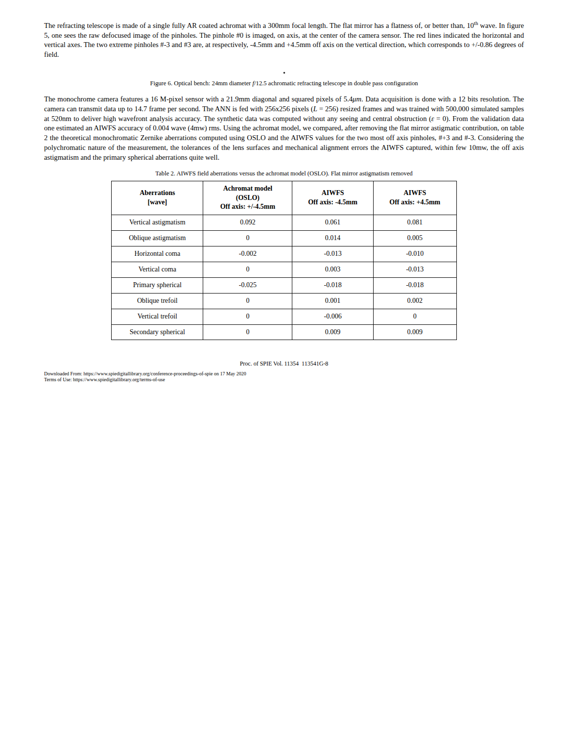The refracting telescope is made of a single fully AR coated achromat with a 300mm focal length. The flat mirror has a flatness of, or better than, 10th wave. In figure 5, one sees the raw defocused image of the pinholes. The pinhole #0 is imaged, on axis, at the center of the camera sensor. The red lines indicated the horizontal and vertical axes. The two extreme pinholes #-3 and #3 are, at respectively, -4.5mm and +4.5mm off axis on the vertical direction, which corresponds to +/-0.86 degrees of field.
Figure 6. Optical bench: 24mm diameter f/12.5 achromatic refracting telescope in double pass configuration
The monochrome camera features a 16 M-pixel sensor with a 21.9mm diagonal and squared pixels of 5.4μm. Data acquisition is done with a 12 bits resolution. The camera can transmit data up to 14.7 frame per second. The ANN is fed with 256x256 pixels (L = 256) resized frames and was trained with 500,000 simulated samples at 520nm to deliver high wavefront analysis accuracy. The synthetic data was computed without any seeing and central obstruction (ε = 0). From the validation data one estimated an AIWFS accuracy of 0.004 wave (4mw) rms. Using the achromat model, we compared, after removing the flat mirror astigmatic contribution, on table 2 the theoretical monochromatic Zernike aberrations computed using OSLO and the AIWFS values for the two most off axis pinholes, #+3 and #-3. Considering the polychromatic nature of the measurement, the tolerances of the lens surfaces and mechanical alignment errors the AIWFS captured, within few 10mw, the off axis astigmatism and the primary spherical aberrations quite well.
Table 2. AIWFS field aberrations versus the achromat model (OSLO). Flat mirror astigmatism removed
| Aberrations [wave] | Achromat model (OSLO) Off axis: +/-4.5mm | AIWFS Off axis: -4.5mm | AIWFS Off axis: +4.5mm |
| --- | --- | --- | --- |
| Vertical astigmatism | 0.092 | 0.061 | 0.081 |
| Oblique astigmatism | 0 | 0.014 | 0.005 |
| Horizontal coma | -0.002 | -0.013 | -0.010 |
| Vertical coma | 0 | 0.003 | -0.013 |
| Primary spherical | -0.025 | -0.018 | -0.018 |
| Oblique trefoil | 0 | 0.001 | 0.002 |
| Vertical trefoil | 0 | -0.006 | 0 |
| Secondary spherical | 0 | 0.009 | 0.009 |
Proc. of SPIE Vol. 11354 113541G-8
Downloaded From: https://www.spiedigitallibrary.org/conference-proceedings-of-spie on 17 May 2020
Terms of Use: https://www.spiedigitallibrary.org/terms-of-use